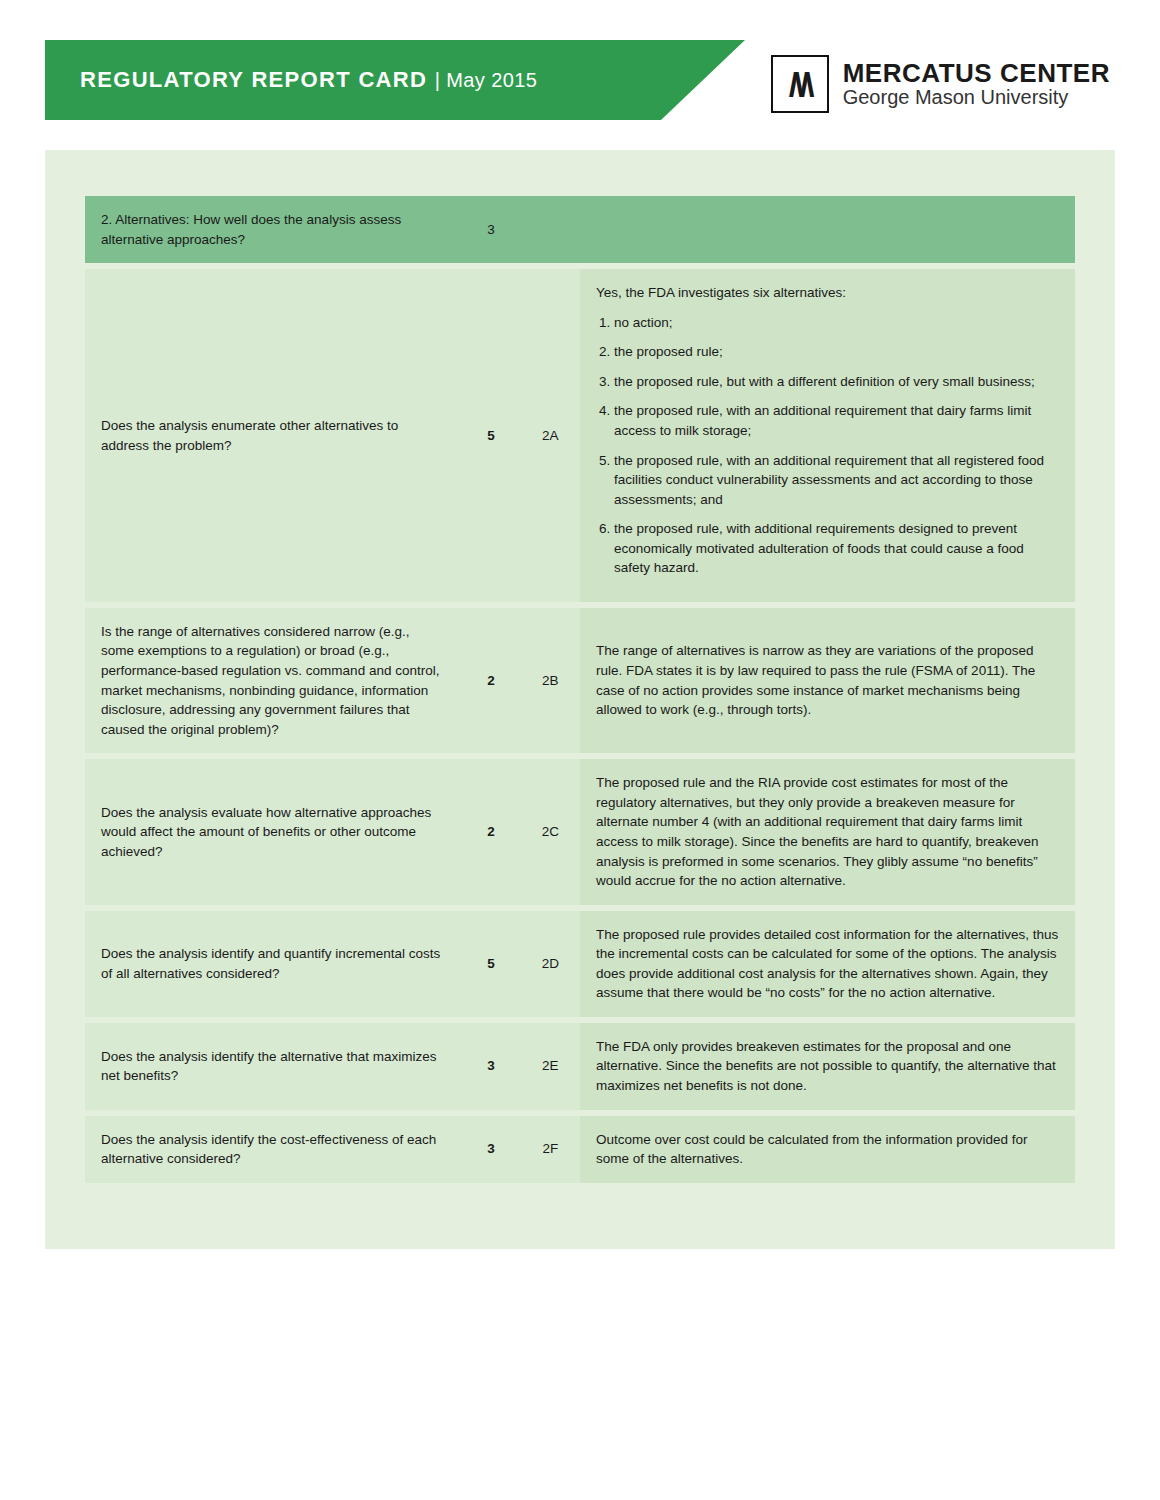Regulatory Report Card | May 2015
/\/\
MERCATUS CENTER
George Mason University
| 2. Alternatives: How well does the analysis assess alternative approaches? | 3 | | |
| Does the analysis enumerate other alternatives to address the problem? | 5 | 2A | Yes, the FDA investigates six alternatives: no action; the proposed rule; the proposed rule, but with a different definition of very small business; the proposed rule, with an additional requirement that dairy farms limit access to milk storage; the proposed rule, with an additional requirement that all registered food facilities conduct vulnerability assessments and act according to those assessments; and the proposed rule, with additional requirements designed to prevent economically motivated adulteration of foods that could cause a food safety hazard. |
| Is the range of alternatives considered narrow (e.g., some exemptions to a regulation) or broad (e.g., performance-based regulation vs. command and control, market mechanisms, nonbinding guidance, information disclosure, addressing any government failures that caused the original problem)? | 2 | 2B | The range of alternatives is narrow as they are variations of the proposed rule. FDA states it is by law required to pass the rule (FSMA of 2011). The case of no action provides some instance of market mechanisms being allowed to work (e.g., through torts). |
| Does the analysis evaluate how alternative approaches would affect the amount of benefits or other outcome achieved? | 2 | 2C | The proposed rule and the RIA provide cost estimates for most of the regulatory alternatives, but they only provide a breakeven measure for alternate number 4 (with an additional requirement that dairy farms limit access to milk storage). Since the benefits are hard to quantify, breakeven analysis is preformed in some scenarios. They glibly assume “no benefits” would accrue for the no action alternative. |
| Does the analysis identify and quantify incremental costs of all alternatives considered? | 5 | 2D | The proposed rule provides detailed cost information for the alternatives, thus the incremental costs can be calculated for some of the options. The analysis does provide additional cost analysis for the alternatives shown. Again, they assume that there would be “no costs” for the no action alternative. |
| Does the analysis identify the alternative that maximizes net benefits? | 3 | 2E | The FDA only provides breakeven estimates for the proposal and one alternative. Since the benefits are not possible to quantify, the alternative that maximizes net benefits is not done. |
| Does the analysis identify the cost-effectiveness of each alternative considered? | 3 | 2F | Outcome over cost could be calculated from the information provided for some of the alternatives. |